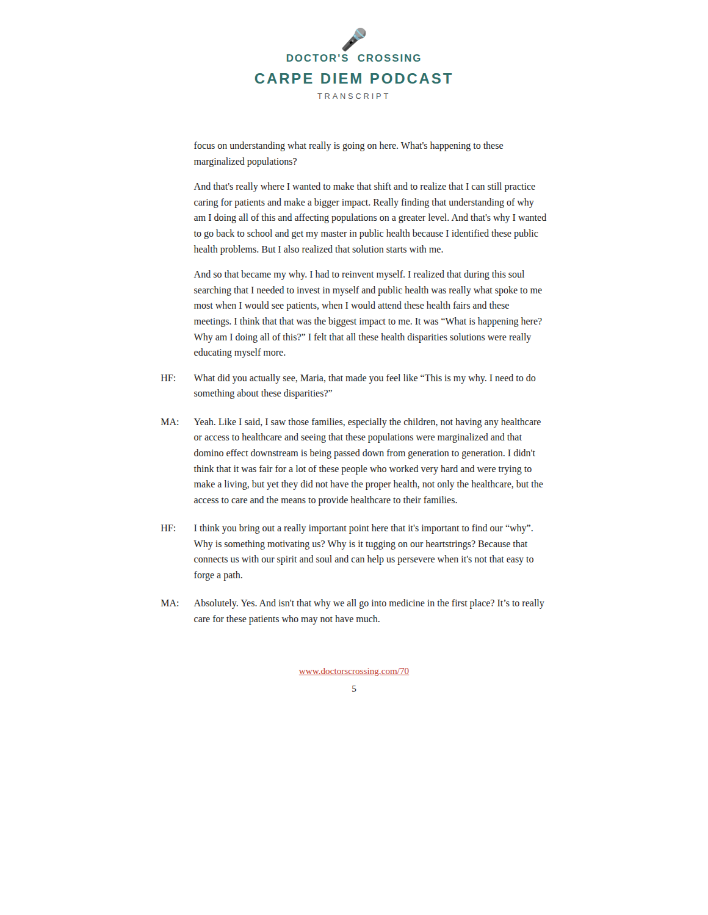🎤
DOCTOR'S CROSSING
CARPE DIEM PODCAST
TRANSCRIPT
focus on understanding what really is going on here. What's happening to these marginalized populations?
And that's really where I wanted to make that shift and to realize that I can still practice caring for patients and make a bigger impact. Really finding that understanding of why am I doing all of this and affecting populations on a greater level. And that's why I wanted to go back to school and get my master in public health because I identified these public health problems. But I also realized that solution starts with me.
And so that became my why. I had to reinvent myself. I realized that during this soul searching that I needed to invest in myself and public health was really what spoke to me most when I would see patients, when I would attend these health fairs and these meetings. I think that that was the biggest impact to me. It was “What is happening here? Why am I doing all of this?” I felt that all these health disparities solutions were really educating myself more.
HF:
What did you actually see, Maria, that made you feel like “This is my why. I need to do something about these disparities?”
MA:
Yeah. Like I said, I saw those families, especially the children, not having any healthcare or access to healthcare and seeing that these populations were marginalized and that domino effect downstream is being passed down from generation to generation. I didn't think that it was fair for a lot of these people who worked very hard and were trying to make a living, but yet they did not have the proper health, not only the healthcare, but the access to care and the means to provide healthcare to their families.
HF:
I think you bring out a really important point here that it's important to find our “why”. Why is something motivating us? Why is it tugging on our heartstrings? Because that connects us with our spirit and soul and can help us persevere when it's not that easy to forge a path.
MA:
Absolutely. Yes. And isn't that why we all go into medicine in the first place? It’s to really care for these patients who may not have much.
www.doctorscrossing.com/70
5